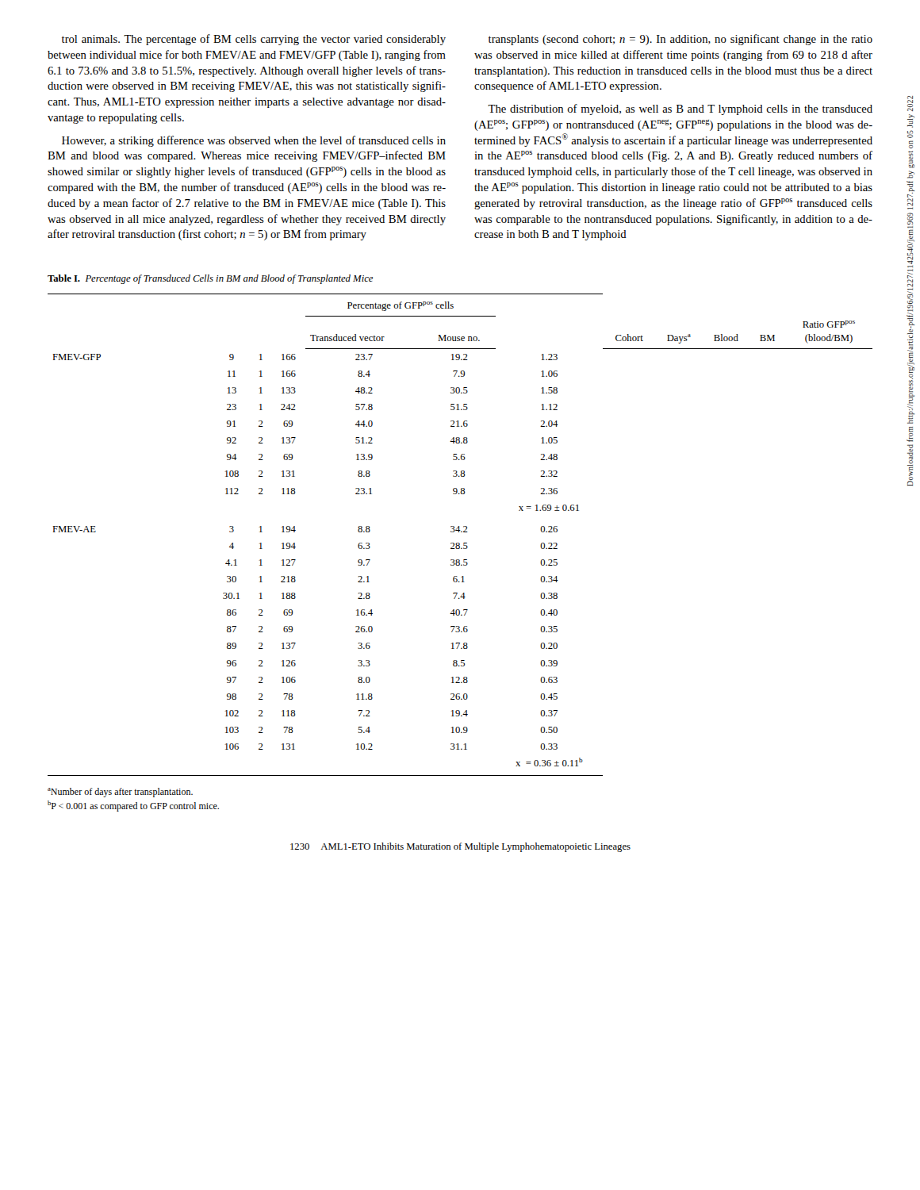Downloaded from http://rupress.org/jem/article-pdf/196/9/1227/1142540/jem1969 1227.pdf by guest on 05 July 2022
trol animals. The percentage of BM cells carrying the vector varied considerably between individual mice for both FMEV/AE and FMEV/GFP (Table I), ranging from 6.1 to 73.6% and 3.8 to 51.5%, respectively. Although overall higher levels of transduction were observed in BM receiving FMEV/AE, this was not statistically significant. Thus, AML1-ETO expression neither imparts a selective advantage nor disadvantage to repopulating cells.
However, a striking difference was observed when the level of transduced cells in BM and blood was compared. Whereas mice receiving FMEV/GFP–infected BM showed similar or slightly higher levels of transduced (GFPpos) cells in the blood as compared with the BM, the number of transduced (AEpos) cells in the blood was reduced by a mean factor of 2.7 relative to the BM in FMEV/AE mice (Table I). This was observed in all mice analyzed, regardless of whether they received BM directly after retroviral transduction (first cohort; n = 5) or BM from primary
transplants (second cohort; n = 9). In addition, no significant change in the ratio was observed in mice killed at different time points (ranging from 69 to 218 d after transplantation). This reduction in transduced cells in the blood must thus be a direct consequence of AML1-ETO expression.
The distribution of myeloid, as well as B and T lymphoid cells in the transduced (AEpos; GFPpos) or nontransduced (AEneg; GFPneg) populations in the blood was determined by FACS® analysis to ascertain if a particular lineage was underrepresented in the AEpos transduced blood cells (Fig. 2, A and B). Greatly reduced numbers of transduced lymphoid cells, in particularly those of the T cell lineage, was observed in the AEpos population. This distortion in lineage ratio could not be attributed to a bias generated by retroviral transduction, as the lineage ratio of GFPpos transduced cells was comparable to the nontransduced populations. Significantly, in addition to a decrease in both B and T lymphoid
Table I. Percentage of Transduced Cells in BM and Blood of Transplanted Mice
| | | | | Percentage of GFP pos cells | |
| --- | --- | --- | --- | --- | --- |
| Transduced vector | Mouse no. | Cohort | Days a | Blood | BM | Ratio GFP pos (blood/BM) |
| FMEV-GFP | 9 | 1 | 166 | 23.7 | 19.2 | 1.23 |
| | 11 | 1 | 166 | 8.4 | 7.9 | 1.06 |
| | 13 | 1 | 133 | 48.2 | 30.5 | 1.58 |
| | 23 | 1 | 242 | 57.8 | 51.5 | 1.12 |
| | 91 | 2 | 69 | 44.0 | 21.6 | 2.04 |
| | 92 | 2 | 137 | 51.2 | 48.8 | 1.05 |
| | 94 | 2 | 69 | 13.9 | 5.6 | 2.48 |
| | 108 | 2 | 131 | 8.8 | 3.8 | 2.32 |
| | 112 | 2 | 118 | 23.1 | 9.8 | 2.36 |
| | | | | | | x = 1.69 ± 0.61 |
| FMEV-AE | 3 | 1 | 194 | 8.8 | 34.2 | 0.26 |
| | 4 | 1 | 194 | 6.3 | 28.5 | 0.22 |
| | 4.1 | 1 | 127 | 9.7 | 38.5 | 0.25 |
| | 30 | 1 | 218 | 2.1 | 6.1 | 0.34 |
| | 30.1 | 1 | 188 | 2.8 | 7.4 | 0.38 |
| | 86 | 2 | 69 | 16.4 | 40.7 | 0.40 |
| | 87 | 2 | 69 | 26.0 | 73.6 | 0.35 |
| | 89 | 2 | 137 | 3.6 | 17.8 | 0.20 |
| | 96 | 2 | 126 | 3.3 | 8.5 | 0.39 |
| | 97 | 2 | 106 | 8.0 | 12.8 | 0.63 |
| | 98 | 2 | 78 | 11.8 | 26.0 | 0.45 |
| | 102 | 2 | 118 | 7.2 | 19.4 | 0.37 |
| | 103 | 2 | 78 | 5.4 | 10.9 | 0.50 |
| | 106 | 2 | 131 | 10.2 | 31.1 | 0.33 |
| | | | | | | x = 0.36 ± 0.11 b |
aNumber of days after transplantation.
bP < 0.001 as compared to GFP control mice.
1230 AML1-ETO Inhibits Maturation of Multiple Lymphohematopoietic Lineages